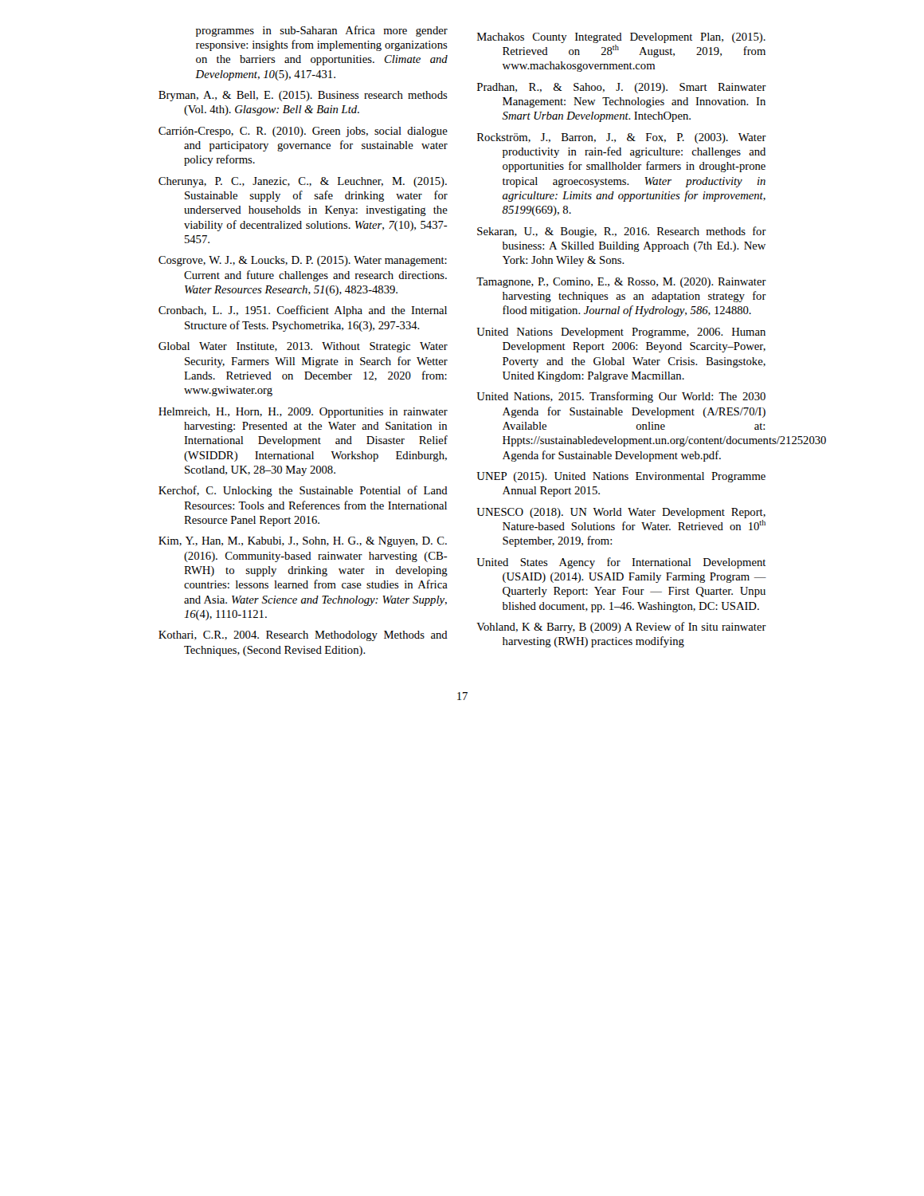programmes in sub-Saharan Africa more gender responsive: insights from implementing organizations on the barriers and opportunities. Climate and Development, 10(5), 417-431.
Bryman, A., & Bell, E. (2015). Business research methods (Vol. 4th). Glasgow: Bell & Bain Ltd.
Carrión-Crespo, C. R. (2010). Green jobs, social dialogue and participatory governance for sustainable water policy reforms.
Cherunya, P. C., Janezic, C., & Leuchner, M. (2015). Sustainable supply of safe drinking water for underserved households in Kenya: investigating the viability of decentralized solutions. Water, 7(10), 5437-5457.
Cosgrove, W. J., & Loucks, D. P. (2015). Water management: Current and future challenges and research directions. Water Resources Research, 51(6), 4823-4839.
Cronbach, L. J., 1951. Coefficient Alpha and the Internal Structure of Tests. Psychometrika, 16(3), 297-334.
Global Water Institute, 2013. Without Strategic Water Security, Farmers Will Migrate in Search for Wetter Lands. Retrieved on December 12, 2020 from: www.gwiwater.org
Helmreich, H., Horn, H., 2009. Opportunities in rainwater harvesting: Presented at the Water and Sanitation in International Development and Disaster Relief (WSIDDR) International Workshop Edinburgh, Scotland, UK, 28–30 May 2008.
Kerchof, C. Unlocking the Sustainable Potential of Land Resources: Tools and References from the International Resource Panel Report 2016.
Kim, Y., Han, M., Kabubi, J., Sohn, H. G., & Nguyen, D. C. (2016). Community-based rainwater harvesting (CB-RWH) to supply drinking water in developing countries: lessons learned from case studies in Africa and Asia. Water Science and Technology: Water Supply, 16(4), 1110-1121.
Kothari, C.R., 2004. Research Methodology Methods and Techniques, (Second Revised Edition).
Machakos County Integrated Development Plan, (2015). Retrieved on 28th August, 2019, from www.machakosgovernment.com
Pradhan, R., & Sahoo, J. (2019). Smart Rainwater Management: New Technologies and Innovation. In Smart Urban Development. IntechOpen.
Rockström, J., Barron, J., & Fox, P. (2003). Water productivity in rain-fed agriculture: challenges and opportunities for smallholder farmers in drought-prone tropical agroecosystems. Water productivity in agriculture: Limits and opportunities for improvement, 85199(669), 8.
Sekaran, U., & Bougie, R., 2016. Research methods for business: A Skilled Building Approach (7th Ed.). New York: John Wiley & Sons.
Tamagnone, P., Comino, E., & Rosso, M. (2020). Rainwater harvesting techniques as an adaptation strategy for flood mitigation. Journal of Hydrology, 586, 124880.
United Nations Development Programme, 2006. Human Development Report 2006: Beyond Scarcity–Power, Poverty and the Global Water Crisis. Basingstoke, United Kingdom: Palgrave Macmillan.
United Nations, 2015. Transforming Our World: The 2030 Agenda for Sustainable Development (A/RES/70/I) Available online at: Hppts://sustainabledevelopment.un.org/content/documents/21252030 Agenda for Sustainable Development web.pdf.
UNEP (2015). United Nations Environmental Programme Annual Report 2015.
UNESCO (2018). UN World Water Development Report, Nature-based Solutions for Water. Retrieved on 10th September, 2019, from:
United States Agency for International Development (USAID) (2014). USAID Family Farming Program — Quarterly Report: Year Four — First Quarter. Unpu blished document, pp. 1–46. Washington, DC: USAID.
Vohland, K & Barry, B (2009) A Review of In situ rainwater harvesting (RWH) practices modifying
17